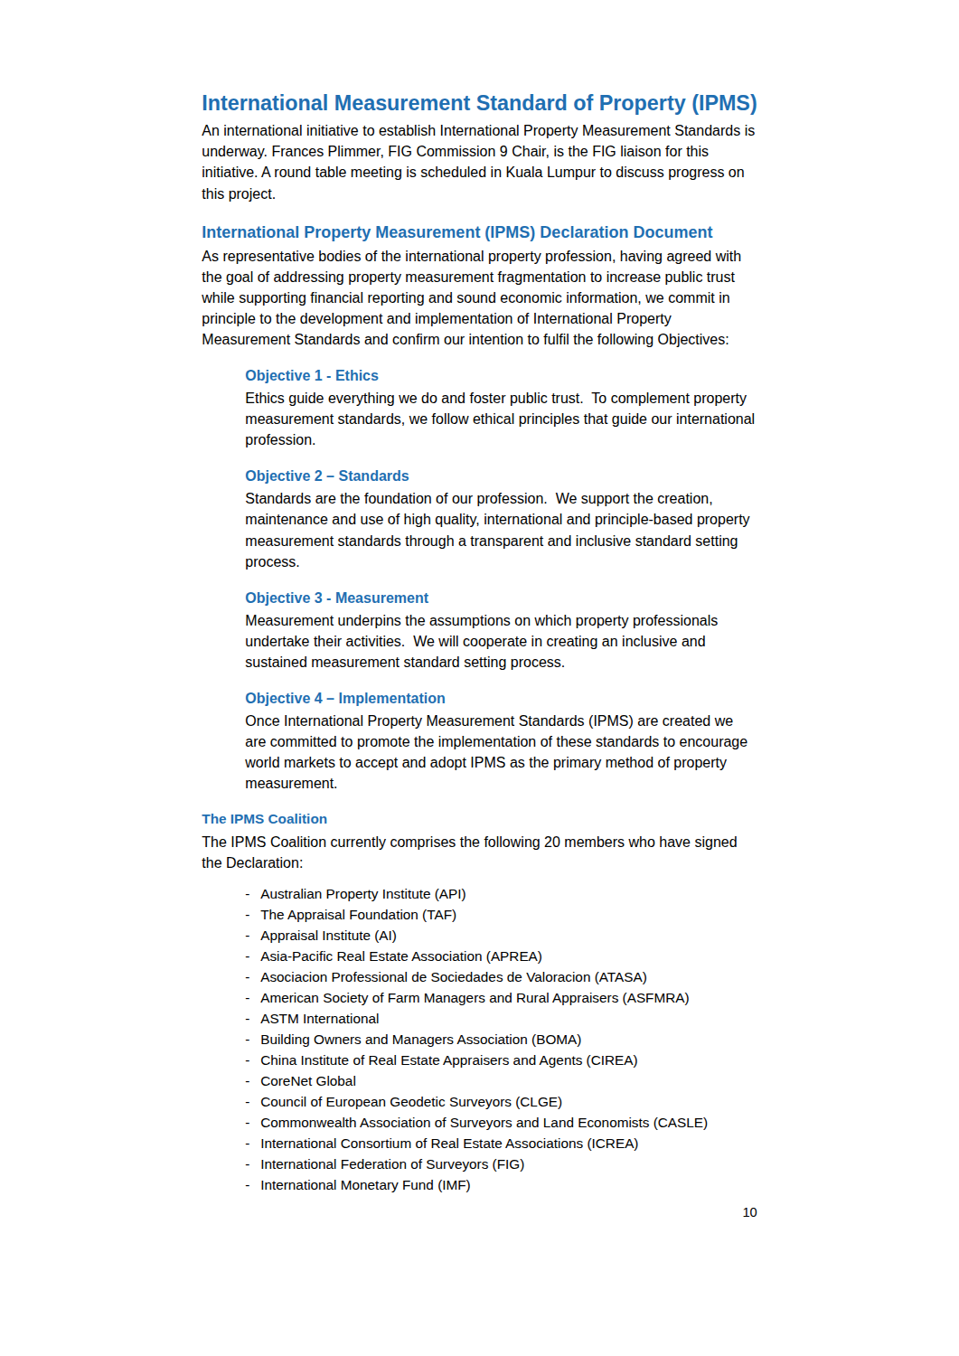International Measurement Standard of Property (IPMS)
An international initiative to establish International Property Measurement Standards is underway. Frances Plimmer, FIG Commission 9 Chair, is the FIG liaison for this initiative. A round table meeting is scheduled in Kuala Lumpur to discuss progress on this project.
International Property Measurement (IPMS) Declaration Document
As representative bodies of the international property profession, having agreed with the goal of addressing property measurement fragmentation to increase public trust while supporting financial reporting and sound economic information, we commit in principle to the development and implementation of International Property Measurement Standards and confirm our intention to fulfil the following Objectives:
Objective 1 - Ethics
Ethics guide everything we do and foster public trust. To complement property measurement standards, we follow ethical principles that guide our international profession.
Objective 2 – Standards
Standards are the foundation of our profession. We support the creation, maintenance and use of high quality, international and principle-based property measurement standards through a transparent and inclusive standard setting process.
Objective 3 - Measurement
Measurement underpins the assumptions on which property professionals undertake their activities. We will cooperate in creating an inclusive and sustained measurement standard setting process.
Objective 4 – Implementation
Once International Property Measurement Standards (IPMS) are created we are committed to promote the implementation of these standards to encourage world markets to accept and adopt IPMS as the primary method of property measurement.
The IPMS Coalition
The IPMS Coalition currently comprises the following 20 members who have signed the Declaration:
Australian Property Institute (API)
The Appraisal Foundation (TAF)
Appraisal Institute (AI)
Asia-Pacific Real Estate Association (APREA)
Asociacion Professional de Sociedades de Valoracion (ATASA)
American Society of Farm Managers and Rural Appraisers (ASFMRA)
ASTM International
Building Owners and Managers Association (BOMA)
China Institute of Real Estate Appraisers and Agents (CIREA)
CoreNet Global
Council of European Geodetic Surveyors (CLGE)
Commonwealth Association of Surveyors and Land Economists (CASLE)
International Consortium of Real Estate Associations (ICREA)
International Federation of Surveyors (FIG)
International Monetary Fund (IMF)
10